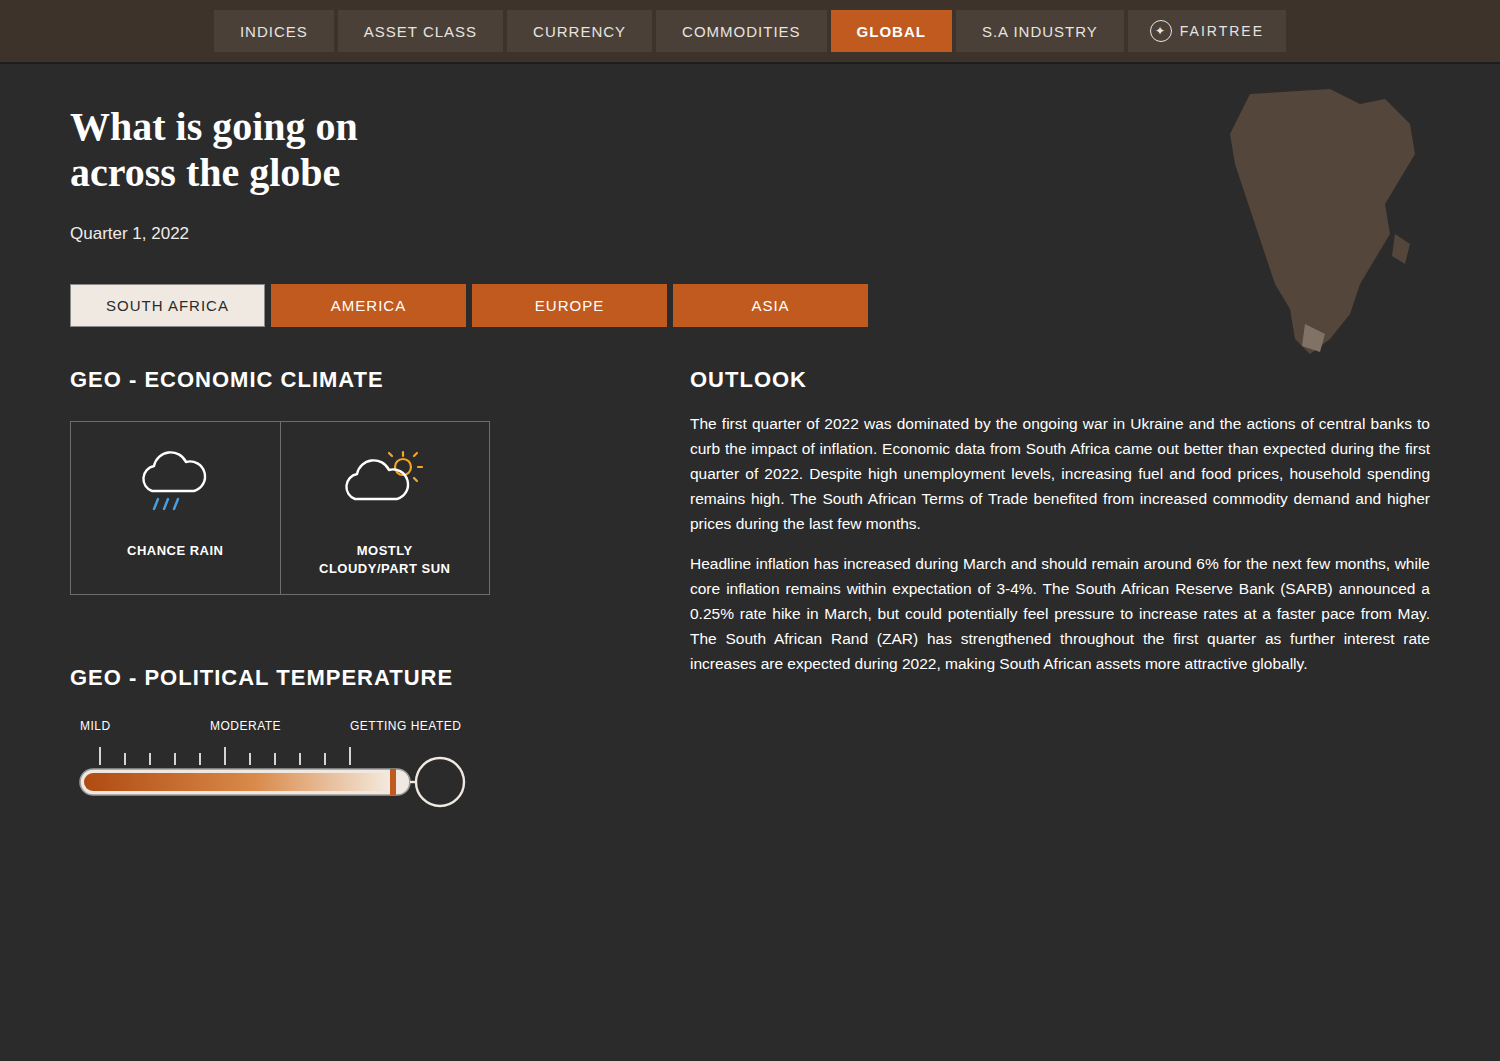INDICES ASSET CLASS CURRENCY COMMODITIES GLOBAL S.A INDUSTRY
✦ FAIRTREE
What is going on
across the globe
Quarter 1, 2022
SOUTH AFRICA AMERICA EUROPE ASIA
GEO - ECONOMIC CLIMATE
CHANCE RAIN
MOSTLY
CLOUDY/PART SUN
GEO - POLITICAL TEMPERATURE
MILD MODERATE GETTING HEATED
OUTLOOK
The first quarter of 2022 was dominated by the ongoing war in Ukraine and the actions of central banks to curb the impact of inflation. Economic data from South Africa came out better than expected during the first quarter of 2022. Despite high unemployment levels, increasing fuel and food prices, household spending remains high. The South African Terms of Trade benefited from increased commodity demand and higher prices during the last few months.
Headline inflation has increased during March and should remain around 6% for the next few months, while core inflation remains within expectation of 3-4%. The South African Reserve Bank (SARB) announced a 0.25% rate hike in March, but could potentially feel pressure to increase rates at a faster pace from May. The South African Rand (ZAR) has strengthened throughout the first quarter as further interest rate increases are expected during 2022, making South African assets more attractive globally.